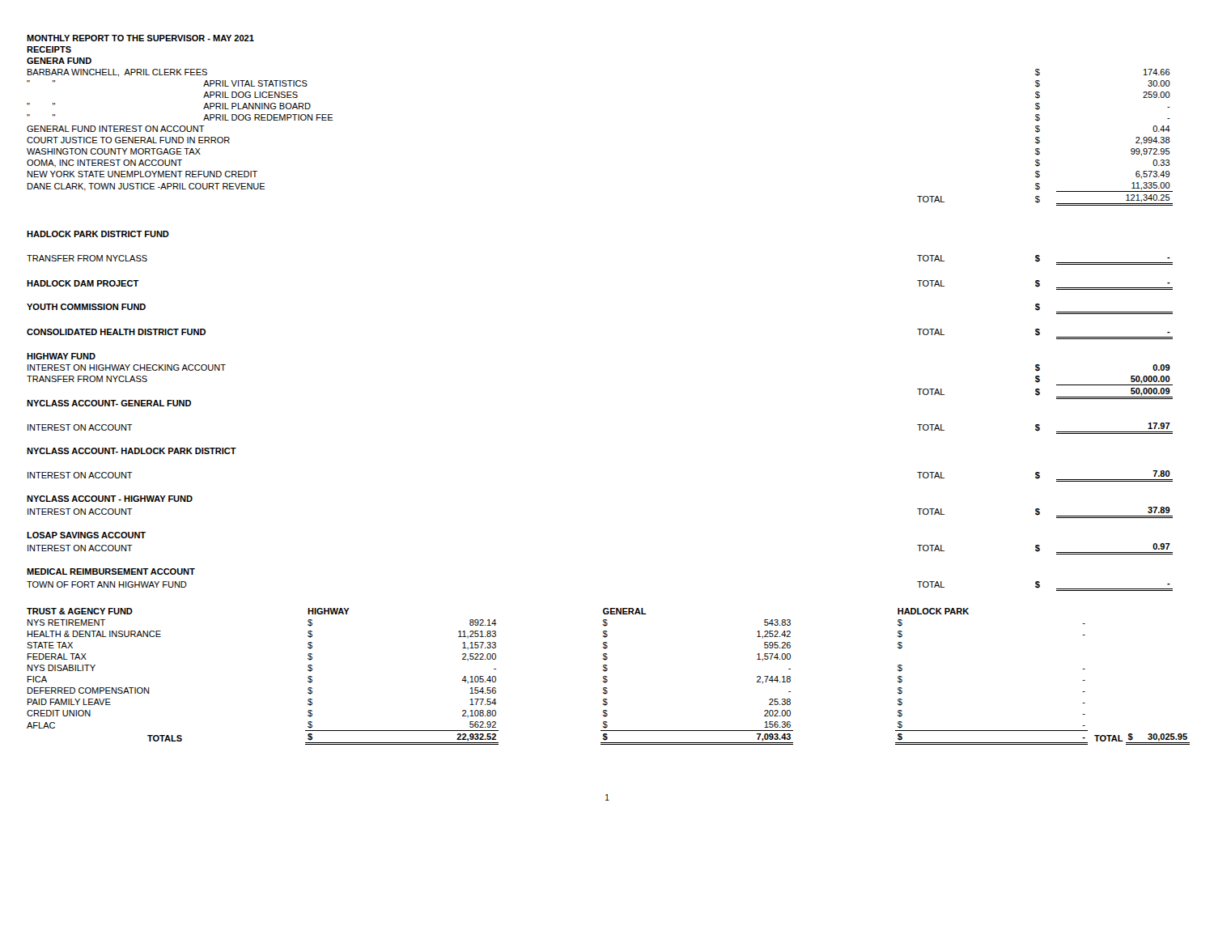| MONTHLY REPORT TO THE SUPERVISOR - MAY 2021 |
| RECEIPTS |
| GENERA FUND |
| BARBARA WINCHELL, APRIL CLERK FEES | | $ | 174.66 | |
| " " | APRIL VITAL STATISTICS | | $ | 30.00 | |
| | APRIL DOG LICENSES | | $ | 259.00 | |
| " " | APRIL PLANNING BOARD | | $ | - | |
| " " | APRIL DOG REDEMPTION FEE | | $ | - | |
| GENERAL FUND INTEREST ON ACCOUNT | | $ | 0.44 | |
| COURT JUSTICE TO GENERAL FUND IN ERROR | | $ | 2,994.38 | |
| WASHINGTON COUNTY MORTGAGE TAX | | $ | 99,972.95 | |
| OOMA, INC INTEREST ON ACCOUNT | | $ | 0.33 | |
| NEW YORK STATE UNEMPLOYMENT REFUND CREDIT | | $ | 6,573.49 | |
| DANE CLARK, TOWN JUSTICE -APRIL COURT REVENUE | | $ | 11,335.00 | |
| | TOTAL | $ | 121,340.25 | |
| HADLOCK PARK DISTRICT FUND | | | | |
| TRANSFER FROM NYCLASS | TOTAL | $ | - | |
| HADLOCK DAM PROJECT | TOTAL | $ | - | |
| YOUTH COMMISSION FUND | | $ | | |
| CONSOLIDATED HEALTH DISTRICT FUND | TOTAL | $ | - | |
| HIGHWAY FUND | | | | |
| INTEREST ON HIGHWAY CHECKING ACCOUNT | | $ | 0.09 | |
| TRANSFER FROM NYCLASS | | $ | 50,000.00 | |
| | TOTAL | $ | 50,000.09 | |
| NYCLASS ACCOUNT- GENERAL FUND | | | | |
| INTEREST ON ACCOUNT | TOTAL | $ | 17.97 | |
| NYCLASS ACCOUNT- HADLOCK PARK DISTRICT | | | | |
| INTEREST ON ACCOUNT | TOTAL | $ | 7.80 | |
| NYCLASS ACCOUNT - HIGHWAY FUND | | | | |
| INTEREST ON ACCOUNT | TOTAL | $ | 37.89 | |
| LOSAP SAVINGS ACCOUNT | | | | |
| INTEREST ON ACCOUNT | TOTAL | $ | 0.97 | |
| MEDICAL REIMBURSEMENT ACCOUNT | | | | |
| TOWN OF FORT ANN HIGHWAY FUND | TOTAL | $ | - | |
| TRUST & AGENCY FUND | HIGHWAY | | | GENERAL | | | HADLOCK PARK | | | |
| NYS RETIREMENT | $ | 892.14 | | $ | 543.83 | | $ | - | | |
| HEALTH & DENTAL INSURANCE | $ | 11,251.83 | | $ | 1,252.42 | | $ | - | | |
| STATE TAX | $ | 1,157.33 | | $ | 595.26 | | $ | | | |
| FEDERAL TAX | $ | 2,522.00 | | $ | 1,574.00 | | | | | |
| NYS DISABILITY | $ | - | | $ | - | | $ | - | | |
| FICA | $ | 4,105.40 | | $ | 2,744.18 | | $ | - | | |
| DEFERRED COMPENSATION | $ | 154.56 | | $ | - | | $ | - | | |
| PAID FAMILY LEAVE | $ | 177.54 | | $ | 25.38 | | $ | - | | |
| CREDIT UNION | $ | 2,108.80 | | $ | 202.00 | | $ | - | | |
| AFLAC | $ | 562.92 | | $ | 156.36 | | $ | - | | |
| TOTALS | $ | 22,932.52 | | $ | 7,093.43 | | $ | - | TOTAL | $ 30,025.95 |
1